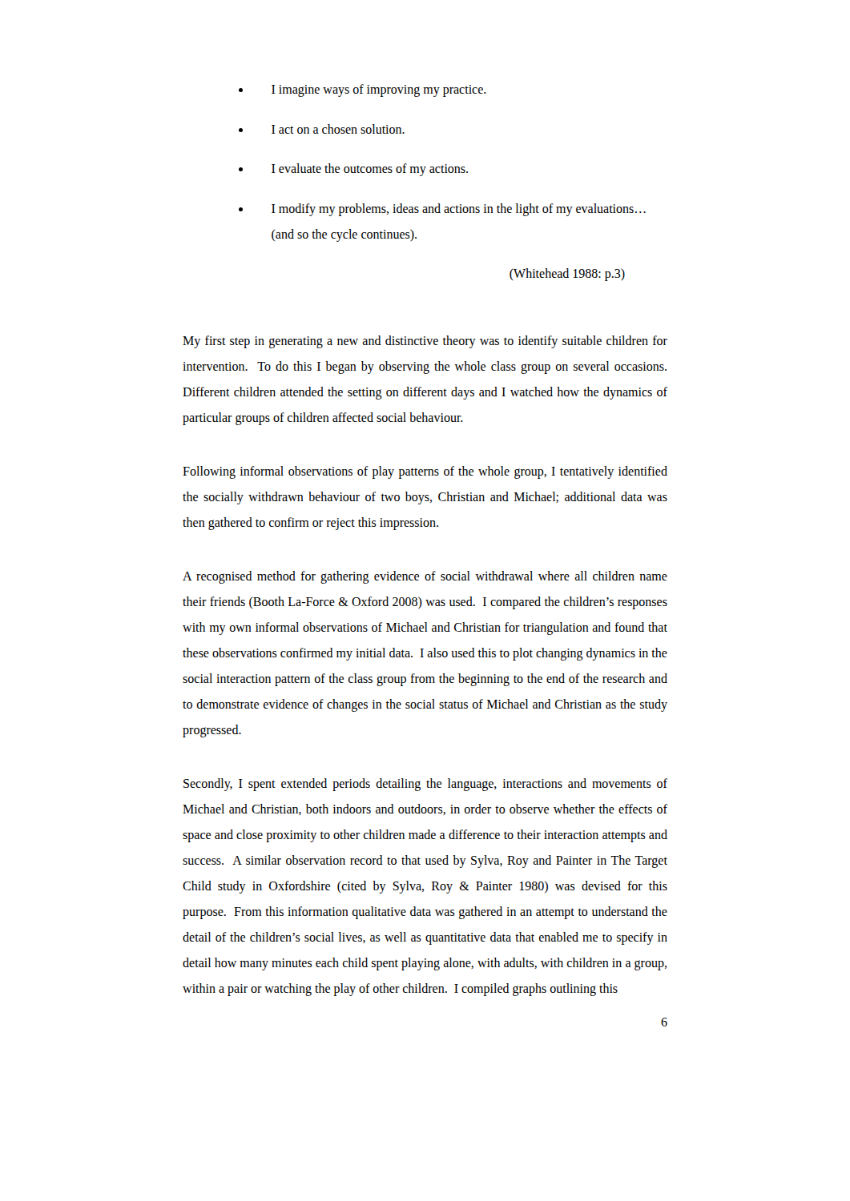I imagine ways of improving my practice.
I act on a chosen solution.
I evaluate the outcomes of my actions.
I modify my problems, ideas and actions in the light of my evaluations… (and so the cycle continues).
(Whitehead 1988: p.3)
My first step in generating a new and distinctive theory was to identify suitable children for intervention. To do this I began by observing the whole class group on several occasions. Different children attended the setting on different days and I watched how the dynamics of particular groups of children affected social behaviour.
Following informal observations of play patterns of the whole group, I tentatively identified the socially withdrawn behaviour of two boys, Christian and Michael; additional data was then gathered to confirm or reject this impression.
A recognised method for gathering evidence of social withdrawal where all children name their friends (Booth La-Force & Oxford 2008) was used. I compared the children’s responses with my own informal observations of Michael and Christian for triangulation and found that these observations confirmed my initial data. I also used this to plot changing dynamics in the social interaction pattern of the class group from the beginning to the end of the research and to demonstrate evidence of changes in the social status of Michael and Christian as the study progressed.
Secondly, I spent extended periods detailing the language, interactions and movements of Michael and Christian, both indoors and outdoors, in order to observe whether the effects of space and close proximity to other children made a difference to their interaction attempts and success. A similar observation record to that used by Sylva, Roy and Painter in The Target Child study in Oxfordshire (cited by Sylva, Roy & Painter 1980) was devised for this purpose. From this information qualitative data was gathered in an attempt to understand the detail of the children’s social lives, as well as quantitative data that enabled me to specify in detail how many minutes each child spent playing alone, with adults, with children in a group, within a pair or watching the play of other children. I compiled graphs outlining this
6